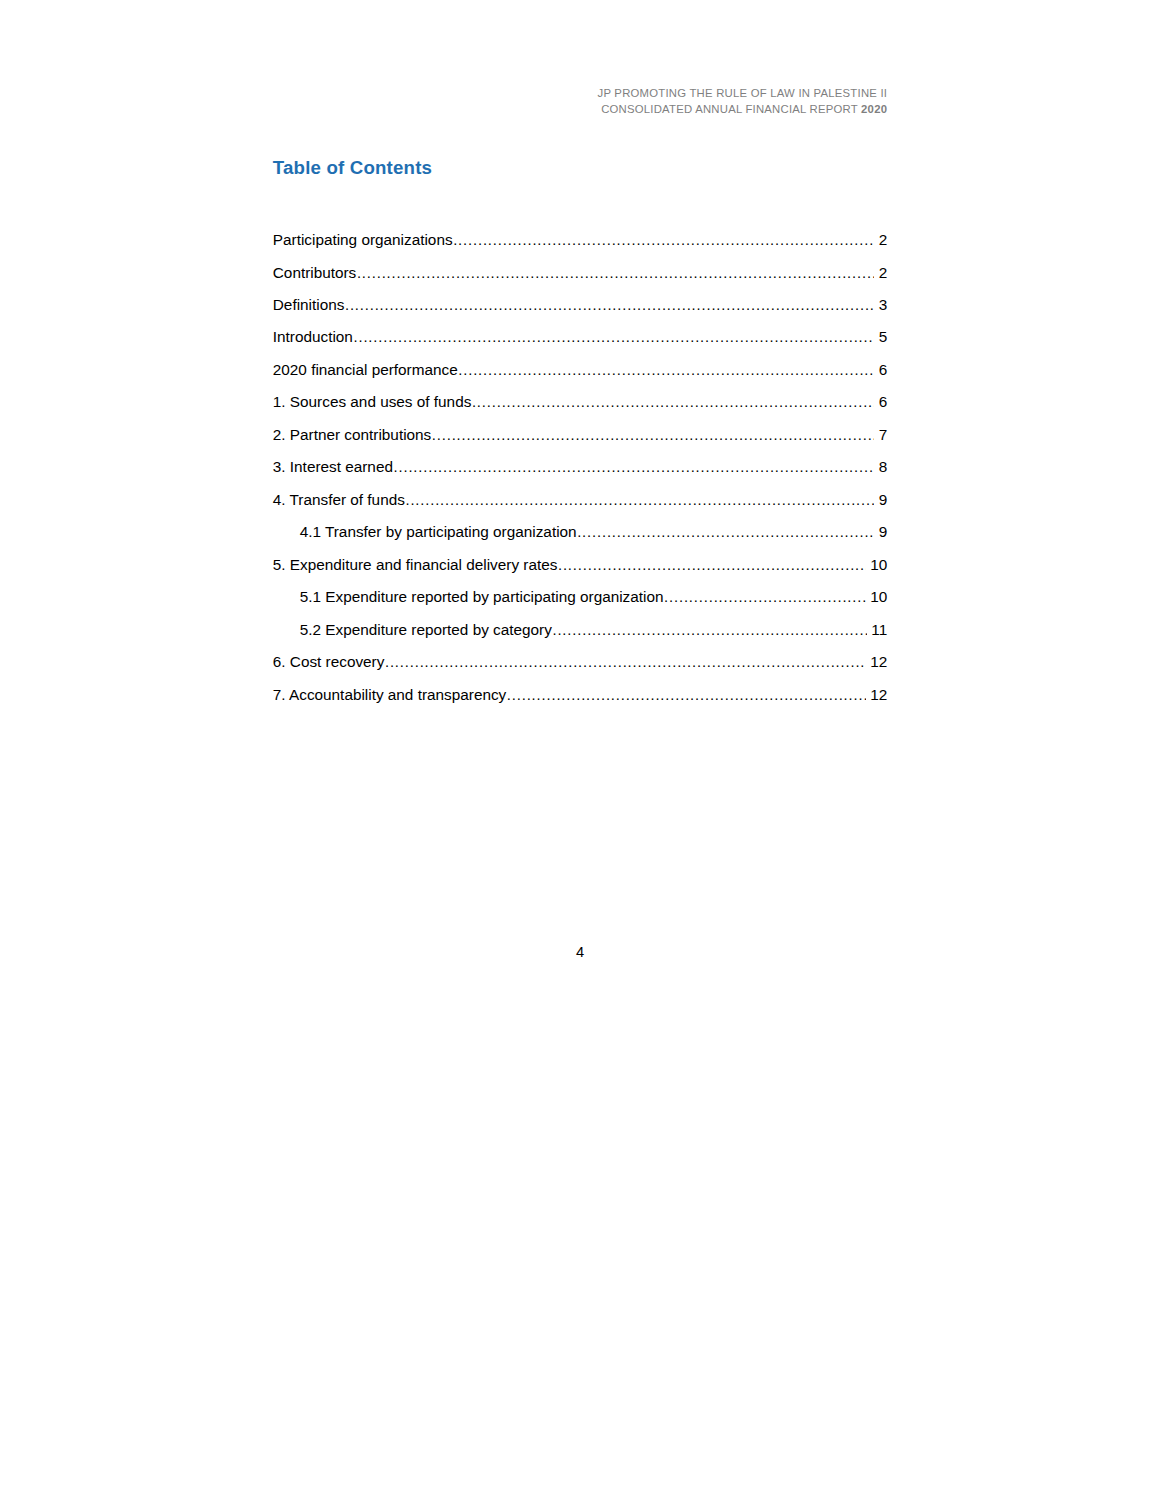JP PROMOTING THE RULE OF LAW IN PALESTINE II
CONSOLIDATED ANNUAL FINANCIAL REPORT 2020
Table of Contents
Participating organizations.................................................................................................................. 2
Contributors................................................................................................................................. 2
Definitions.................................................................................................................................... 3
Introduction................................................................................................................................. 5
2020 financial performance.................................................................................................... 6
1. Sources and uses of funds................................................................................................... 6
2. Partner contributions......................................................................................................... 7
3. Interest earned.............................................................................................................................. 8
4. Transfer of funds............................................................................................................................. 9
4.1 Transfer by participating organization......................................................................... 9
5. Expenditure and financial delivery rates.......................................................................... 10
5.1 Expenditure reported by participating organization.................................................... 10
5.2 Expenditure reported by category............................................................................. 11
6. Cost recovery................................................................................................................................ 12
7. Accountability and transparency.................................................................................................... 12
4